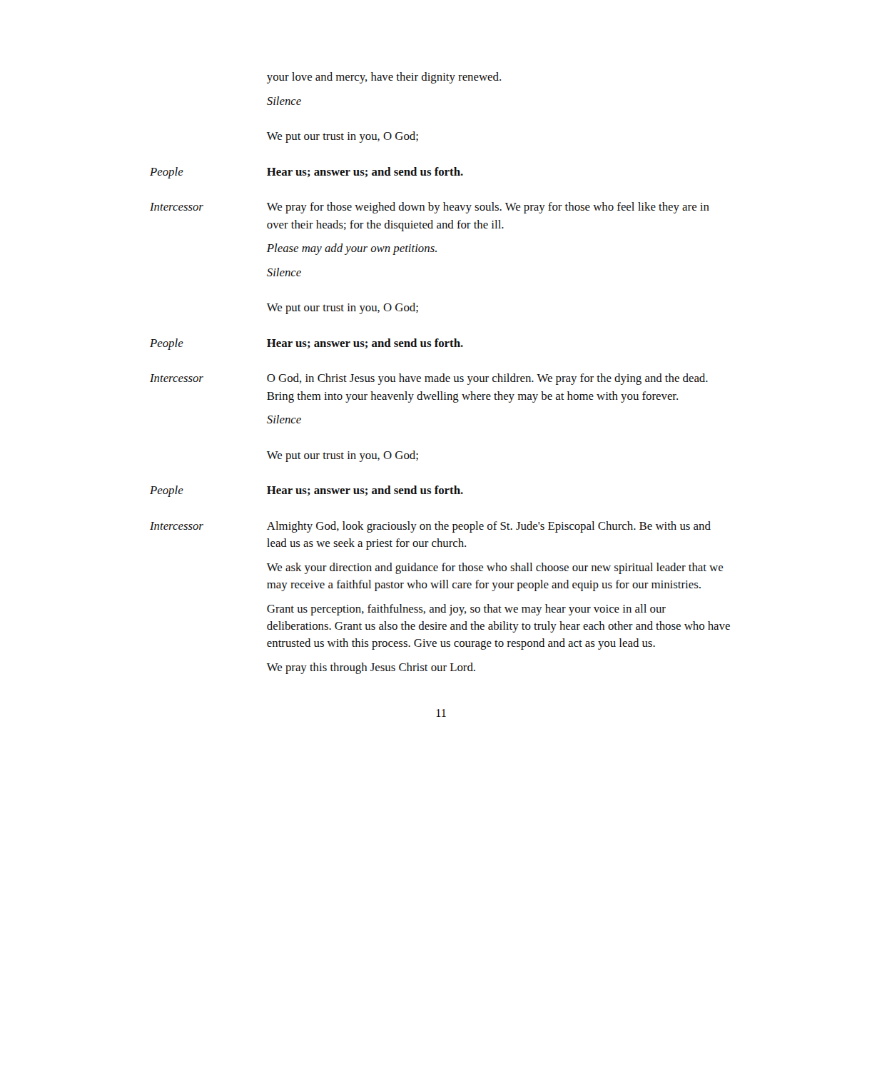your love and mercy, have their dignity renewed.
Silence
We put our trust in you, O God;
People
Hear us; answer us; and send us forth.
Intercessor
We pray for those weighed down by heavy souls. We pray for those who feel like they are in over their heads; for the disquieted and for the ill.
Please may add your own petitions.
Silence
We put our trust in you, O God;
People
Hear us; answer us; and send us forth.
Intercessor
O God, in Christ Jesus you have made us your children. We pray for the dying and the dead. Bring them into your heavenly dwelling where they may be at home with you forever.
Silence
We put our trust in you, O God;
People
Hear us; answer us; and send us forth.
Intercessor
Almighty God, look graciously on the people of St. Jude's Episcopal Church. Be with us and lead us as we seek a priest for our church.
We ask your direction and guidance for those who shall choose our new spiritual leader that we may receive a faithful pastor who will care for your people and equip us for our ministries.
Grant us perception, faithfulness, and joy, so that we may hear your voice in all our deliberations. Grant us also the desire and the ability to truly hear each other and those who have entrusted us with this process. Give us courage to respond and act as you lead us.
We pray this through Jesus Christ our Lord.
11